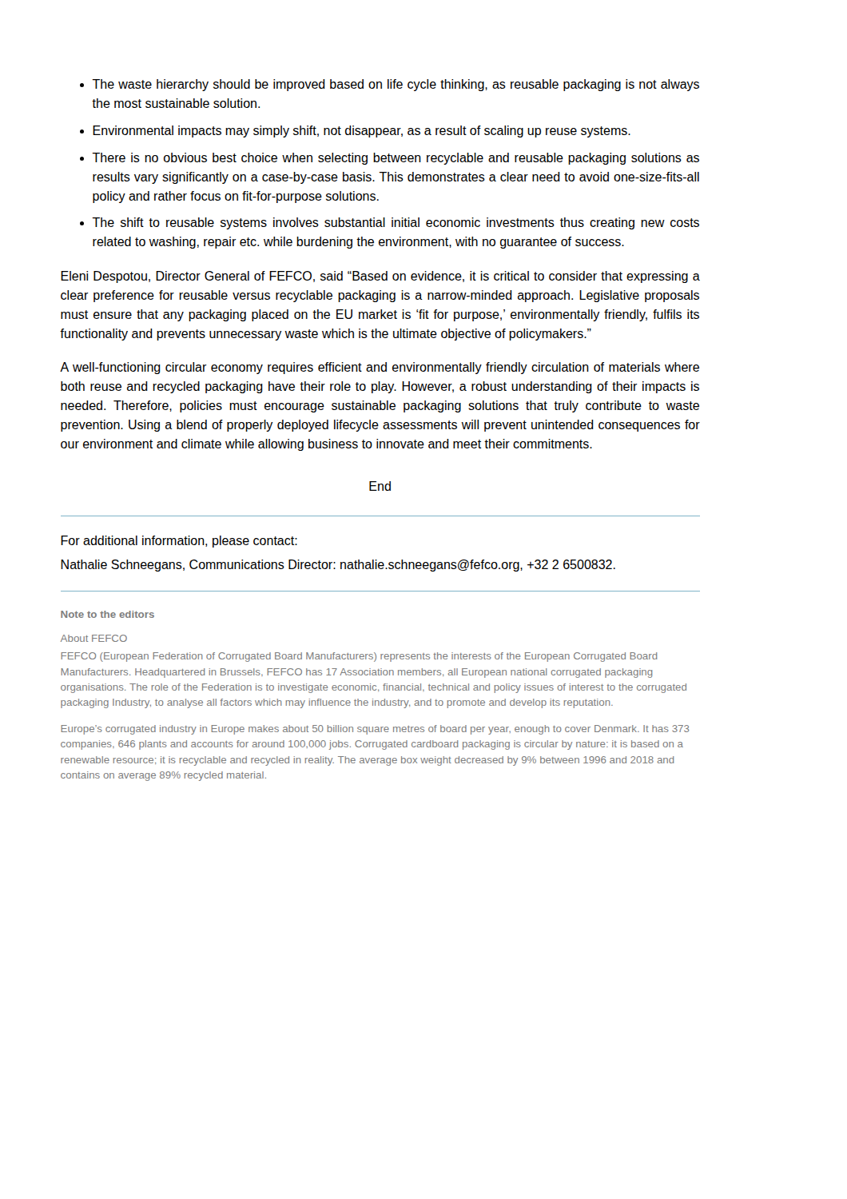The waste hierarchy should be improved based on life cycle thinking, as reusable packaging is not always the most sustainable solution.
Environmental impacts may simply shift, not disappear, as a result of scaling up reuse systems.
There is no obvious best choice when selecting between recyclable and reusable packaging solutions as results vary significantly on a case-by-case basis. This demonstrates a clear need to avoid one-size-fits-all policy and rather focus on fit-for-purpose solutions.
The shift to reusable systems involves substantial initial economic investments thus creating new costs related to washing, repair etc. while burdening the environment, with no guarantee of success.
Eleni Despotou, Director General of FEFCO, said “Based on evidence, it is critical to consider that expressing a clear preference for reusable versus recyclable packaging is a narrow-minded approach. Legislative proposals must ensure that any packaging placed on the EU market is ‘fit for purpose,’ environmentally friendly, fulfils its functionality and prevents unnecessary waste which is the ultimate objective of policymakers.”
A well-functioning circular economy requires efficient and environmentally friendly circulation of materials where both reuse and recycled packaging have their role to play. However, a robust understanding of their impacts is needed. Therefore, policies must encourage sustainable packaging solutions that truly contribute to waste prevention. Using a blend of properly deployed lifecycle assessments will prevent unintended consequences for our environment and climate while allowing business to innovate and meet their commitments.
End
For additional information, please contact:
Nathalie Schneegans, Communications Director: nathalie.schneegans@fefco.org, +32 2 6500832.
Note to the editors
About FEFCO
FEFCO (European Federation of Corrugated Board Manufacturers) represents the interests of the European Corrugated Board Manufacturers. Headquartered in Brussels, FEFCO has 17 Association members, all European national corrugated packaging organisations. The role of the Federation is to investigate economic, financial, technical and policy issues of interest to the corrugated packaging Industry, to analyse all factors which may influence the industry, and to promote and develop its reputation.
Europe’s corrugated industry in Europe makes about 50 billion square metres of board per year, enough to cover Denmark. It has 373 companies, 646 plants and accounts for around 100,000 jobs. Corrugated cardboard packaging is circular by nature: it is based on a renewable resource; it is recyclable and recycled in reality. The average box weight decreased by 9% between 1996 and 2018 and contains on average 89% recycled material.